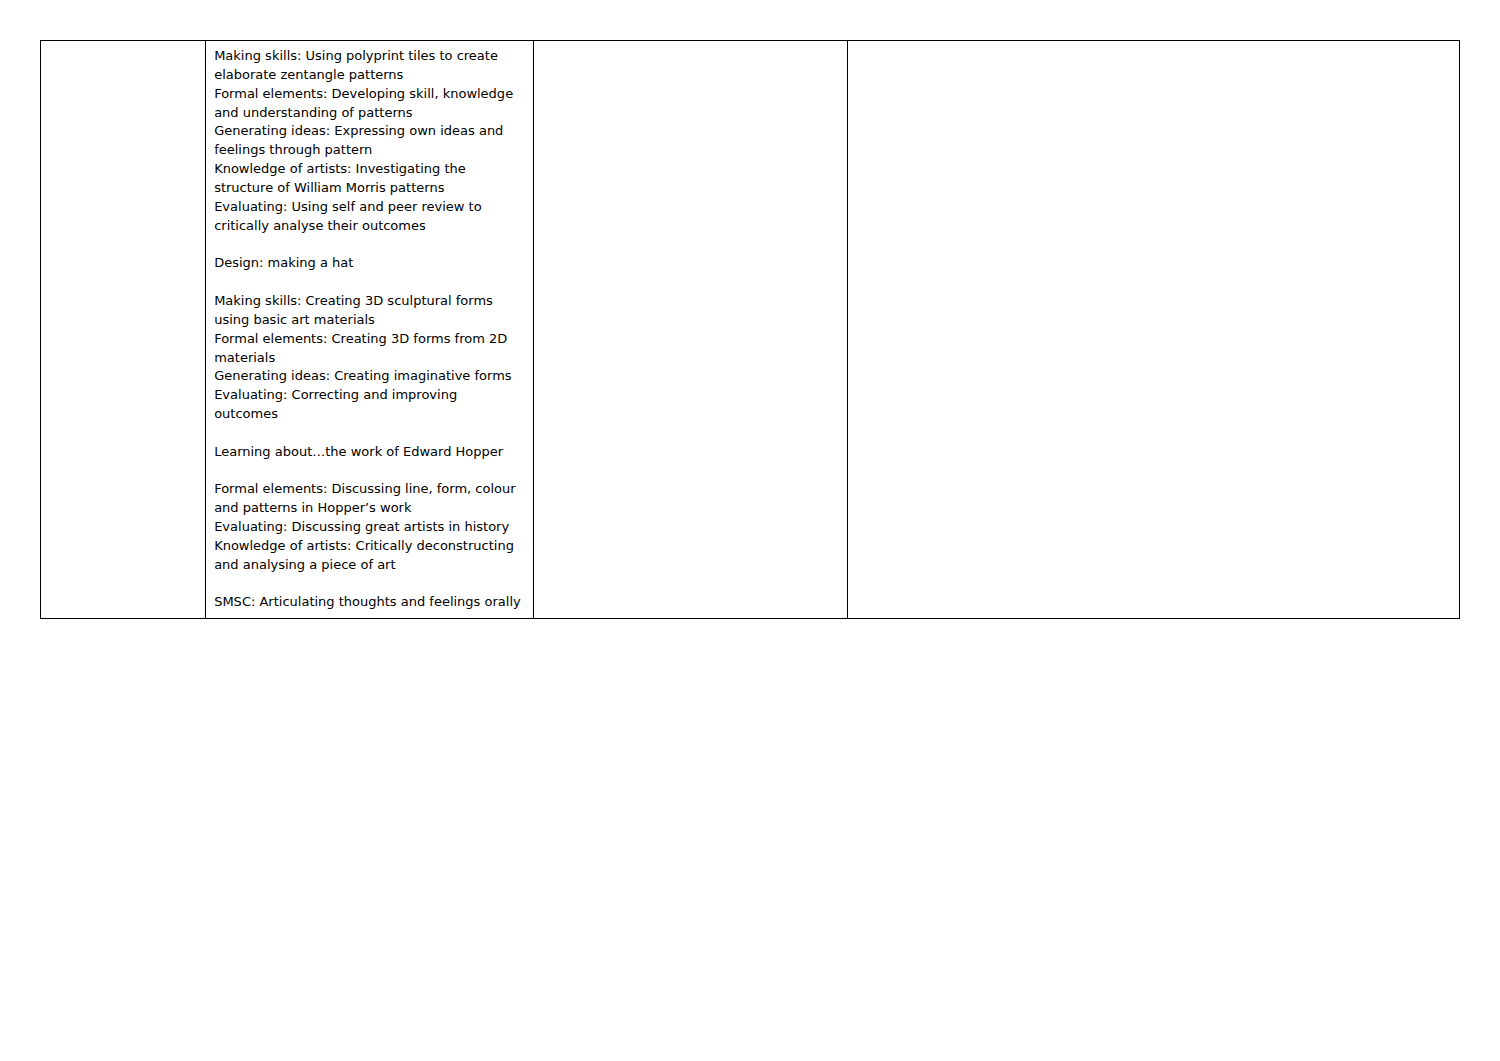| | Making skills: Using polyprint tiles to create elaborate zentangle patterns Formal elements: Developing skill, knowledge and understanding of patterns Generating ideas: Expressing own ideas and feelings through pattern Knowledge of artists: Investigating the structure of William Morris patterns Evaluating: Using self and peer review to critically analyse their outcomes Design: making a hat Making skills: Creating 3D sculptural forms using basic art materials Formal elements: Creating 3D forms from 2D materials Generating ideas: Creating imaginative forms Evaluating: Correcting and improving outcomes Learning about…the work of Edward Hopper Formal elements: Discussing line, form, colour and patterns in Hopper’s work Evaluating: Discussing great artists in history Knowledge of artists: Critically deconstructing and analysing a piece of art SMSC: Articulating thoughts and feelings orally | | |